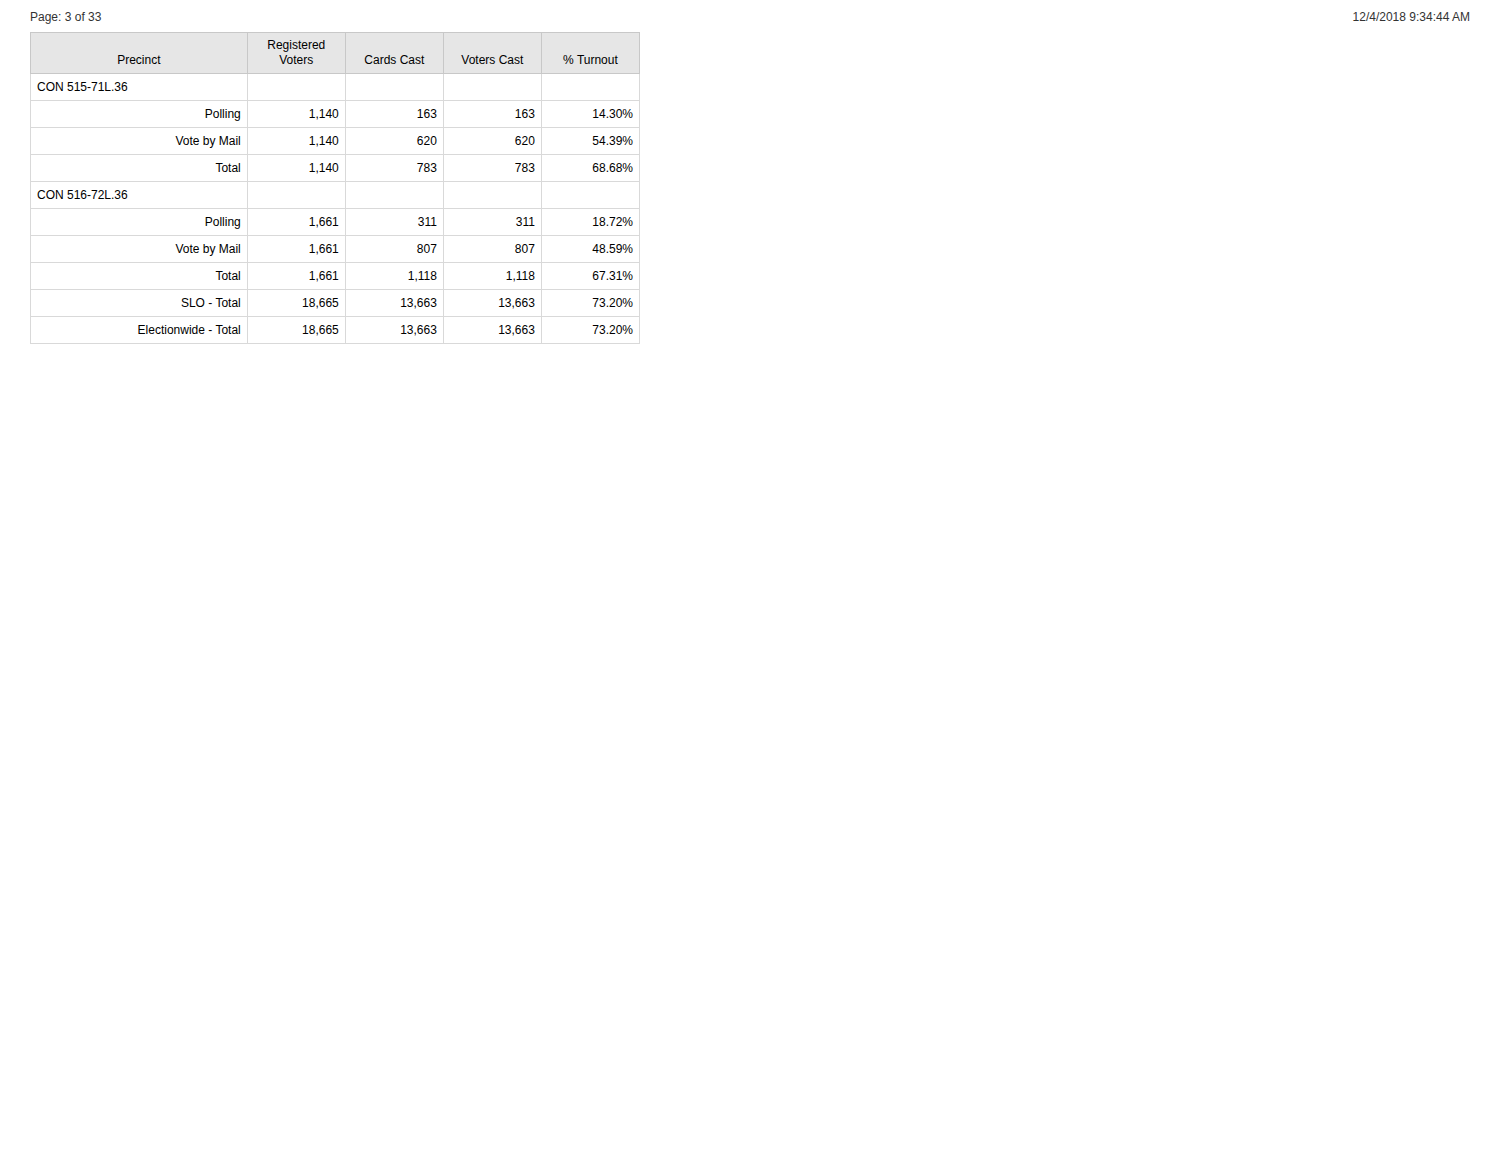Page: 3 of 33
12/4/2018 9:34:44 AM
| Precinct | Registered Voters | Cards Cast | Voters Cast | % Turnout |
| --- | --- | --- | --- | --- |
| CON 515-71L.36 | | | | |
| Polling | 1,140 | 163 | 163 | 14.30% |
| Vote by Mail | 1,140 | 620 | 620 | 54.39% |
| Total | 1,140 | 783 | 783 | 68.68% |
| CON 516-72L.36 | | | | |
| Polling | 1,661 | 311 | 311 | 18.72% |
| Vote by Mail | 1,661 | 807 | 807 | 48.59% |
| Total | 1,661 | 1,118 | 1,118 | 67.31% |
| SLO - Total | 18,665 | 13,663 | 13,663 | 73.20% |
| Electionwide - Total | 18,665 | 13,663 | 13,663 | 73.20% |